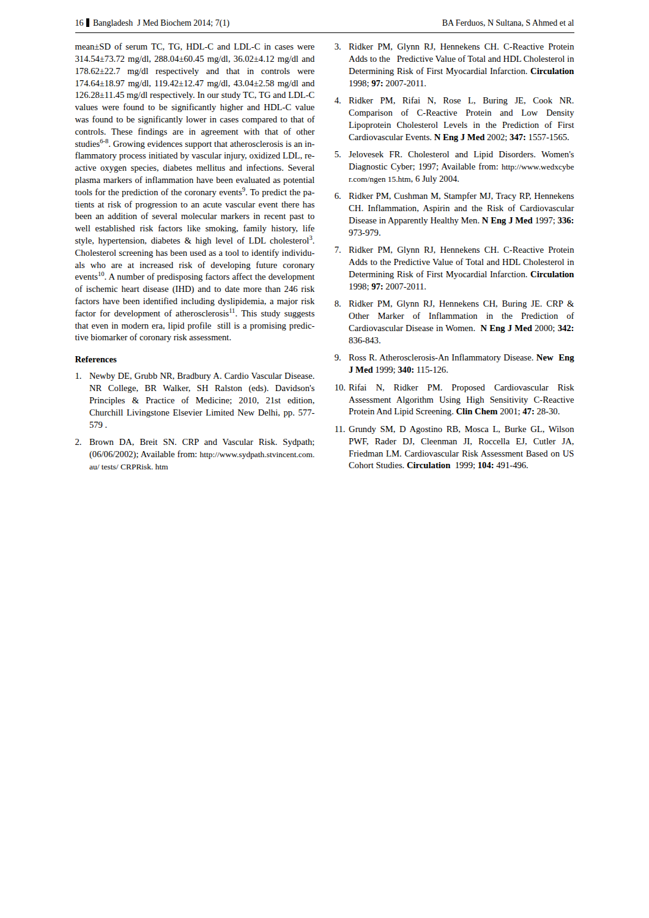16 Bangladesh J Med Biochem 2014; 7(1) BA Ferduos, N Sultana, S Ahmed et al
mean±SD of serum TC, TG, HDL-C and LDL-C in cases were 314.54±73.72 mg/dl, 288.04±60.45 mg/dl, 36.02±4.12 mg/dl and 178.62±22.7 mg/dl respectively and that in controls were 174.64±18.97 mg/dl, 119.42±12.47 mg/dl, 43.04±2.58 mg/dl and 126.28±11.45 mg/dl respectively. In our study TC, TG and LDL-C values were found to be significantly higher and HDL-C value was found to be significantly lower in cases compared to that of controls. These findings are in agreement with that of other studies6-8. Growing evidences support that atherosclerosis is an inflammatory process initiated by vascular injury, oxidized LDL, reactive oxygen species, diabetes mellitus and infections. Several plasma markers of inflammation have been evaluated as potential tools for the prediction of the coronary events9. To predict the patients at risk of progression to an acute vascular event there has been an addition of several molecular markers in recent past to well established risk factors like smoking, family history, life style, hypertension, diabetes & high level of LDL cholesterol3. Cholesterol screening has been used as a tool to identify individuals who are at increased risk of developing future coronary events10. A number of predisposing factors affect the development of ischemic heart disease (IHD) and to date more than 246 risk factors have been identified including dyslipidemia, a major risk factor for development of atherosclerosis11. This study suggests that even in modern era, lipid profile still is a promising predictive biomarker of coronary risk assessment.
References
Newby DE, Grubb NR, Bradbury A. Cardio Vascular Disease. NR College, BR Walker, SH Ralston (eds). Davidson's Principles & Practice of Medicine; 2010, 21st edition, Churchill Livingstone Elsevier Limited New Delhi, pp. 577-579 .
Brown DA, Breit SN. CRP and Vascular Risk. Sydpath; (06/06/2002); Available from: http://www.sydpath.stvincent.com.au/ tests/ CRPRisk. htm
Ridker PM, Glynn RJ, Hennekens CH. C-Reactive Protein Adds to the Predictive Value of Total and HDL Cholesterol in Determining Risk of First Myocardial Infarction. Circulation 1998; 97: 2007-2011.
Ridker PM, Rifai N, Rose L, Buring JE, Cook NR. Comparison of C-Reactive Protein and Low Density Lipoprotein Cholesterol Levels in the Prediction of First Cardiovascular Events. N Eng J Med 2002; 347: 1557-1565.
Jelovesek FR. Cholesterol and Lipid Disorders. Women's Diagnostic Cyber; 1997; Available from: http://www.wedxcyber.com/ngen 15.htm, 6 July 2004.
Ridker PM, Cushman M, Stampfer MJ, Tracy RP, Hennekens CH. Inflammation, Aspirin and the Risk of Cardiovascular Disease in Apparently Healthy Men. N Eng J Med 1997; 336: 973-979.
Ridker PM, Glynn RJ, Hennekens CH. C-Reactive Protein Adds to the Predictive Value of Total and HDL Cholesterol in Determining Risk of First Myocardial Infarction. Circulation 1998; 97: 2007-2011.
Ridker PM, Glynn RJ, Hennekens CH, Buring JE. CRP & Other Marker of Inflammation in the Prediction of Cardiovascular Disease in Women. N Eng J Med 2000; 342: 836-843.
Ross R. Atherosclerosis-An Inflammatory Disease. New Eng J Med 1999; 340: 115-126.
Rifai N, Ridker PM. Proposed Cardiovascular Risk Assessment Algorithm Using High Sensitivity C-Reactive Protein And Lipid Screening. Clin Chem 2001; 47: 28-30.
Grundy SM, D Agostino RB, Mosca L, Burke GL, Wilson PWF, Rader DJ, Cleenman JI, Roccella EJ, Cutler JA, Friedman LM. Cardiovascular Risk Assessment Based on US Cohort Studies. Circulation 1999; 104: 491-496.